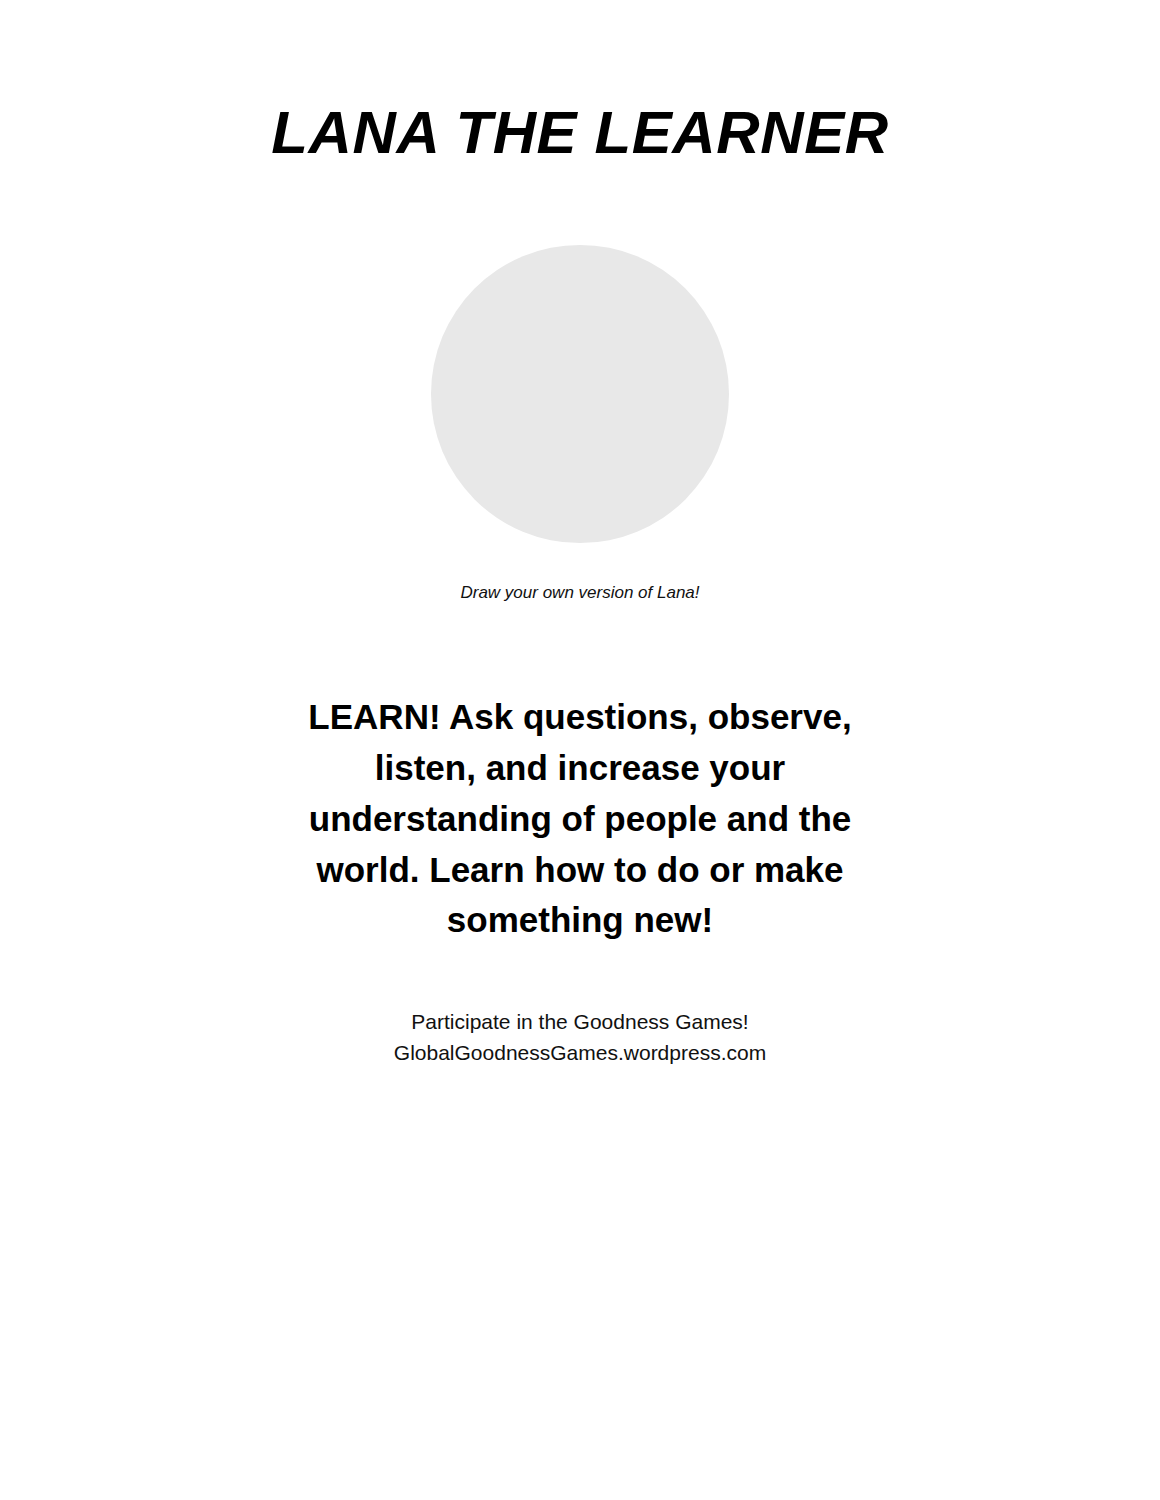LANA THE LEARNER
Draw your own version of Lana!
LEARN! Ask questions, observe, listen, and increase your understanding of people and the world. Learn how to do or make something new!
Participate in the Goodness Games!
GlobalGoodnessGames.wordpress.com